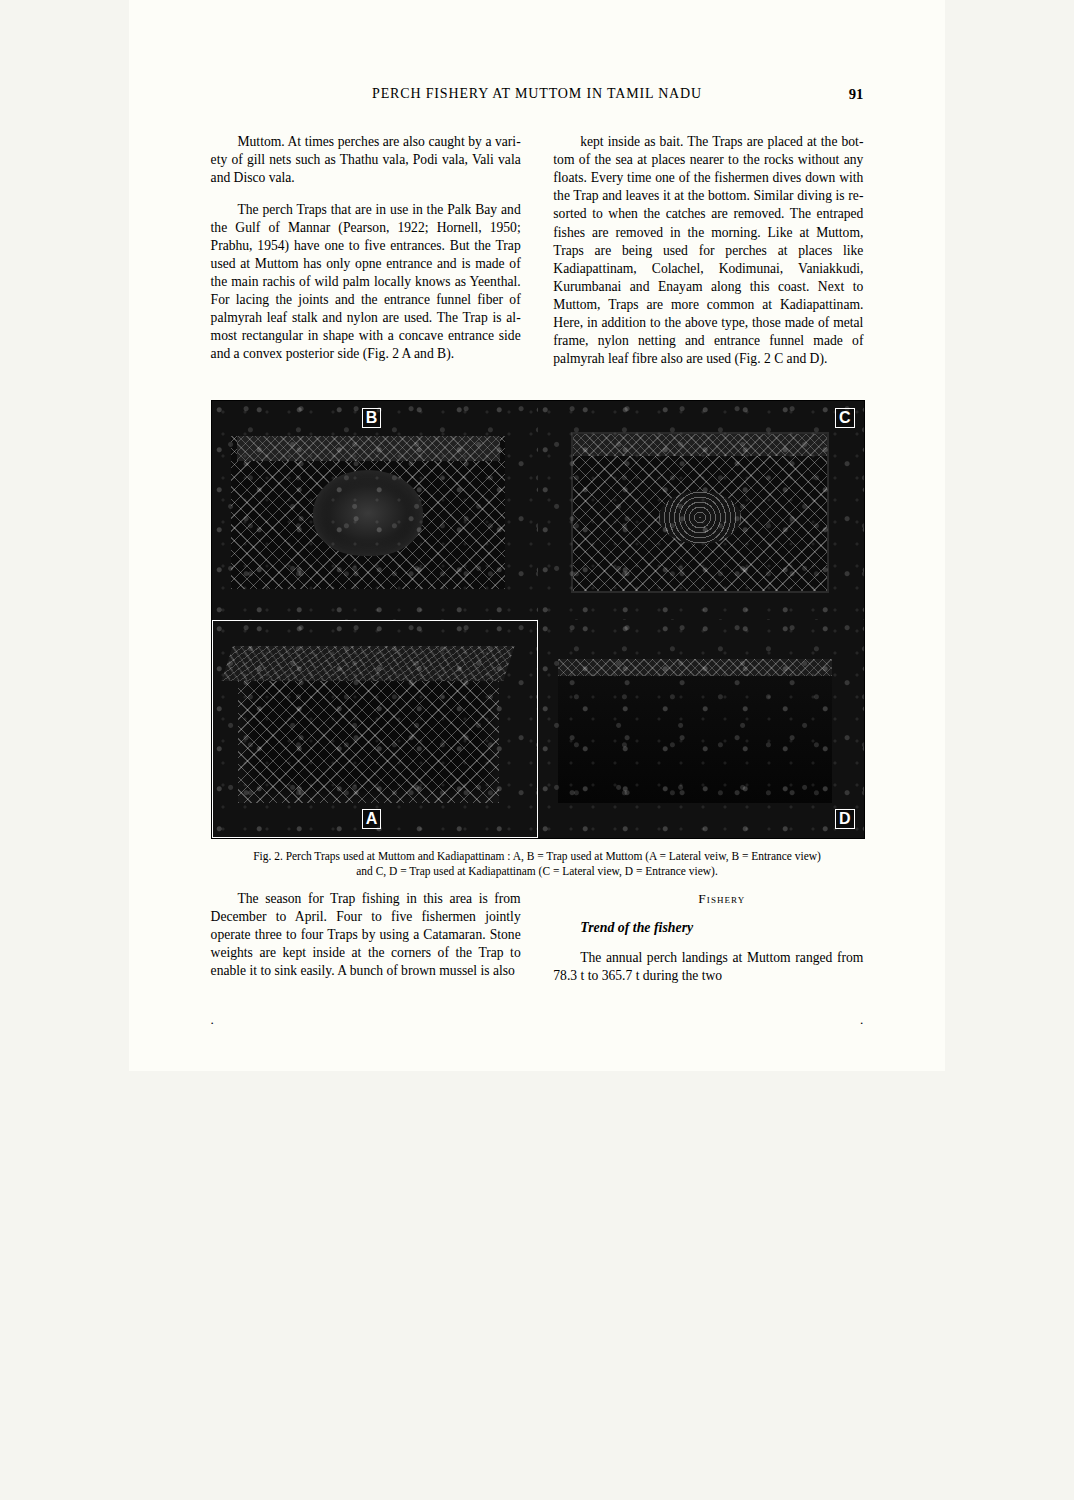PERCH FISHERY AT MUTTOM IN TAMIL NADU 91
Muttom. At times perches are also caught by a variety of gill nets such as Thathu vala, Podi vala, Vali vala and Disco vala.
The perch Traps that are in use in the Palk Bay and the Gulf of Mannar (Pearson, 1922; Hornell, 1950; Prabhu, 1954) have one to five entrances. But the Trap used at Muttom has only opne entrance and is made of the main rachis of wild palm locally knows as Yeenthal. For lacing the joints and the entrance funnel fiber of palmyrah leaf stalk and nylon are used. The Trap is almost rectangular in shape with a concave entrance side and a convex posterior side (Fig. 2 A and B).
kept inside as bait. The Traps are placed at the bottom of the sea at places nearer to the rocks without any floats. Every time one of the fishermen dives down with the Trap and leaves it at the bottom. Similar diving is resorted to when the catches are removed. The entraped fishes are removed in the morning. Like at Muttom, Traps are being used for perches at places like Kadiapattinam, Colachel, Kodimunai, Vaniakkudi, Kurumbanai and Enayam along this coast. Next to Muttom, Traps are more common at Kadiapattinam. Here, in addition to the above type, those made of metal frame, nylon netting and entrance funnel made of palmyrah leaf fibre also are used (Fig. 2 C and D).
B
C
A
D
Fig. 2. Perch Traps used at Muttom and Kadiapattinam : A, B = Trap used at Muttom (A = Lateral veiw, B = Entrance view)
and C, D = Trap used at Kadiapattinam (C = Lateral view, D = Entrance view).
The season for Trap fishing in this area is from December to April. Four to five fishermen jointly operate three to four Traps by using a Catamaran. Stone weights are kept inside at the corners of the Trap to enable it to sink easily. A bunch of brown mussel is also
Fishery
Trend of the fishery
The annual perch landings at Muttom ranged from 78.3 t to 365.7 t during the two
.
.